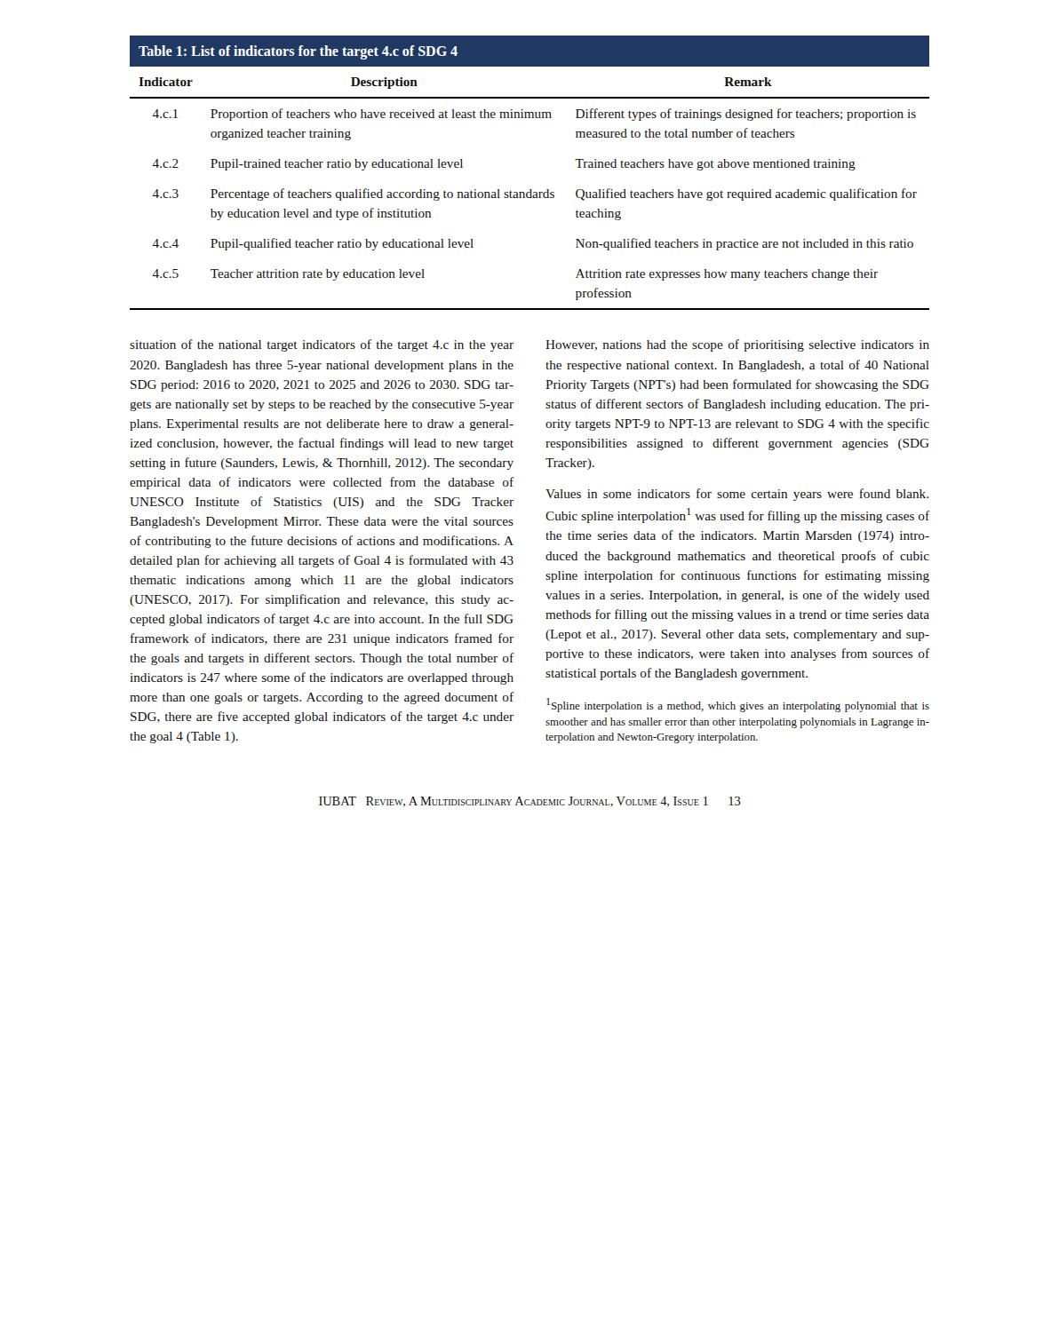Table 1: List of indicators for the target 4.c of SDG 4
| Indicator | Description | Remark |
| --- | --- | --- |
| 4.c.1 | Proportion of teachers who have received at least the minimum organized teacher training | Different types of trainings designed for teachers; proportion is measured to the total number of teachers |
| 4.c.2 | Pupil-trained teacher ratio by educational level | Trained teachers have got above mentioned training |
| 4.c.3 | Percentage of teachers qualified according to national standards by education level and type of institution | Qualified teachers have got required academic qualification for teaching |
| 4.c.4 | Pupil-qualified teacher ratio by educational level | Non-qualified teachers in practice are not included in this ratio |
| 4.c.5 | Teacher attrition rate by education level | Attrition rate expresses how many teachers change their profession |
situation of the national target indicators of the target 4.c in the year 2020. Bangladesh has three 5-year national development plans in the SDG period: 2016 to 2020, 2021 to 2025 and 2026 to 2030. SDG targets are nationally set by steps to be reached by the consecutive 5-year plans. Experimental results are not deliberate here to draw a generalized conclusion, however, the factual findings will lead to new target setting in future (Saunders, Lewis, & Thornhill, 2012). The secondary empirical data of indicators were collected from the database of UNESCO Institute of Statistics (UIS) and the SDG Tracker Bangladesh's Development Mirror. These data were the vital sources of contributing to the future decisions of actions and modifications. A detailed plan for achieving all targets of Goal 4 is formulated with 43 thematic indications among which 11 are the global indicators (UNESCO, 2017). For simplification and relevance, this study accepted global indicators of target 4.c are into account. In the full SDG framework of indicators, there are 231 unique indicators framed for the goals and targets in different sectors. Though the total number of indicators is 247 where some of the indicators are overlapped through more than one goals or targets. According to the agreed document of SDG, there are five accepted global indicators of the target 4.c under the goal 4 (Table 1).
However, nations had the scope of prioritising selective indicators in the respective national context. In Bangladesh, a total of 40 National Priority Targets (NPT's) had been formulated for showcasing the SDG status of different sectors of Bangladesh including education. The priority targets NPT-9 to NPT-13 are relevant to SDG 4 with the specific responsibilities assigned to different government agencies (SDG Tracker).
Values in some indicators for some certain years were found blank. Cubic spline interpolation1 was used for filling up the missing cases of the time series data of the indicators. Martin Marsden (1974) introduced the background mathematics and theoretical proofs of cubic spline interpolation for continuous functions for estimating missing values in a series. Interpolation, in general, is one of the widely used methods for filling out the missing values in a trend or time series data (Lepot et al., 2017). Several other data sets, complementary and supportive to these indicators, were taken into analyses from sources of statistical portals of the Bangladesh government.
1Spline interpolation is a method, which gives an interpolating polynomial that is smoother and has smaller error than other interpolating polynomials in Lagrange interpolation and Newton-Gregory interpolation.
IUBAT Review, A Multidisciplinary Academic Journal, Volume 4, Issue 1 13